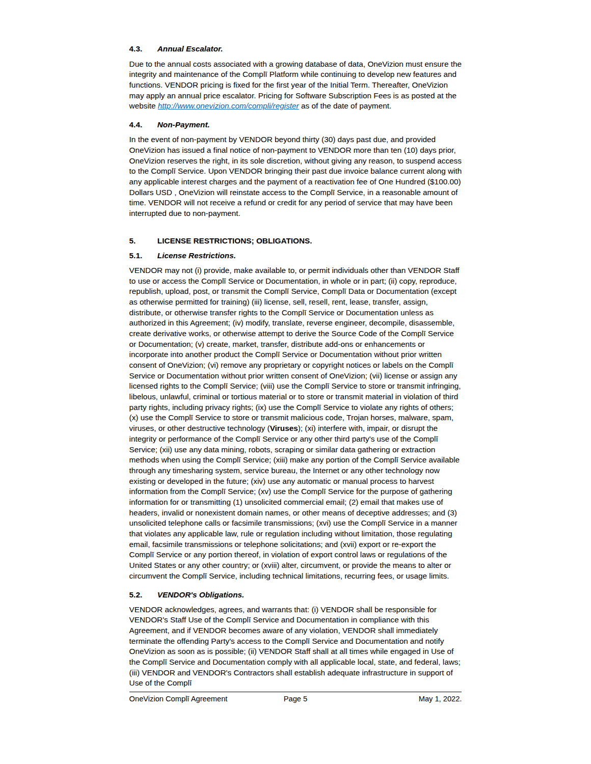4.3. Annual Escalator.
Due to the annual costs associated with a growing database of data, OneVizion must ensure the integrity and maintenance of the Complī Platform while continuing to develop new features and functions. VENDOR pricing is fixed for the first year of the Initial Term. Thereafter, OneVizion may apply an annual price escalator. Pricing for Software Subscription Fees is as posted at the website http://www.onevizion.com/compli/register as of the date of payment.
4.4. Non-Payment.
In the event of non-payment by VENDOR beyond thirty (30) days past due, and provided OneVizion has issued a final notice of non-payment to VENDOR more than ten (10) days prior, OneVizion reserves the right, in its sole discretion, without giving any reason, to suspend access to the Complī Service. Upon VENDOR bringing their past due invoice balance current along with any applicable interest charges and the payment of a reactivation fee of One Hundred ($100.00) Dollars USD , OneVizion will reinstate access to the Complī Service, in a reasonable amount of time. VENDOR will not receive a refund or credit for any period of service that may have been interrupted due to non-payment.
5. LICENSE RESTRICTIONS; OBLIGATIONS.
5.1. License Restrictions.
VENDOR may not (i) provide, make available to, or permit individuals other than VENDOR Staff to use or access the Complī Service or Documentation, in whole or in part; (ii) copy, reproduce, republish, upload, post, or transmit the Complī Service, Complī Data or Documentation (except as otherwise permitted for training) (iii) license, sell, resell, rent, lease, transfer, assign, distribute, or otherwise transfer rights to the Complī Service or Documentation unless as authorized in this Agreement; (iv) modify, translate, reverse engineer, decompile, disassemble, create derivative works, or otherwise attempt to derive the Source Code of the Complī Service or Documentation; (v) create, market, transfer, distribute add-ons or enhancements or incorporate into another product the Complī Service or Documentation without prior written consent of OneVizion; (vi) remove any proprietary or copyright notices or labels on the Complī Service or Documentation without prior written consent of OneVizion; (vii) license or assign any licensed rights to the Complī Service; (viii) use the Complī Service to store or transmit infringing, libelous, unlawful, criminal or tortious material or to store or transmit material in violation of third party rights, including privacy rights; (ix) use the Complī Service to violate any rights of others; (x) use the Complī Service to store or transmit malicious code, Trojan horses, malware, spam, viruses, or other destructive technology (Viruses); (xi) interfere with, impair, or disrupt the integrity or performance of the Complī Service or any other third party's use of the Complī Service; (xii) use any data mining, robots, scraping or similar data gathering or extraction methods when using the Complī Service; (xiii) make any portion of the Complī Service available through any timesharing system, service bureau, the Internet or any other technology now existing or developed in the future; (xiv) use any automatic or manual process to harvest information from the Complī Service; (xv) use the Complī Service for the purpose of gathering information for or transmitting (1) unsolicited commercial email; (2) email that makes use of headers, invalid or nonexistent domain names, or other means of deceptive addresses; and (3) unsolicited telephone calls or facsimile transmissions; (xvi) use the Complī Service in a manner that violates any applicable law, rule or regulation including without limitation, those regulating email, facsimile transmissions or telephone solicitations; and (xvii) export or re-export the Complī Service or any portion thereof, in violation of export control laws or regulations of the United States or any other country; or (xviii) alter, circumvent, or provide the means to alter or circumvent the Complī Service, including technical limitations, recurring fees, or usage limits.
5.2. VENDOR's Obligations.
VENDOR acknowledges, agrees, and warrants that: (i) VENDOR shall be responsible for VENDOR's Staff Use of the Complī Service and Documentation in compliance with this Agreement, and if VENDOR becomes aware of any violation, VENDOR shall immediately terminate the offending Party's access to the Complī Service and Documentation and notify OneVizion as soon as is possible; (ii) VENDOR Staff shall at all times while engaged in Use of the Complī Service and Documentation comply with all applicable local, state, and federal, laws; (iii) VENDOR and VENDOR's Contractors shall establish adequate infrastructure in support of Use of the Complī
OneVizion Complī Agreement Page 5 May 1, 2022.